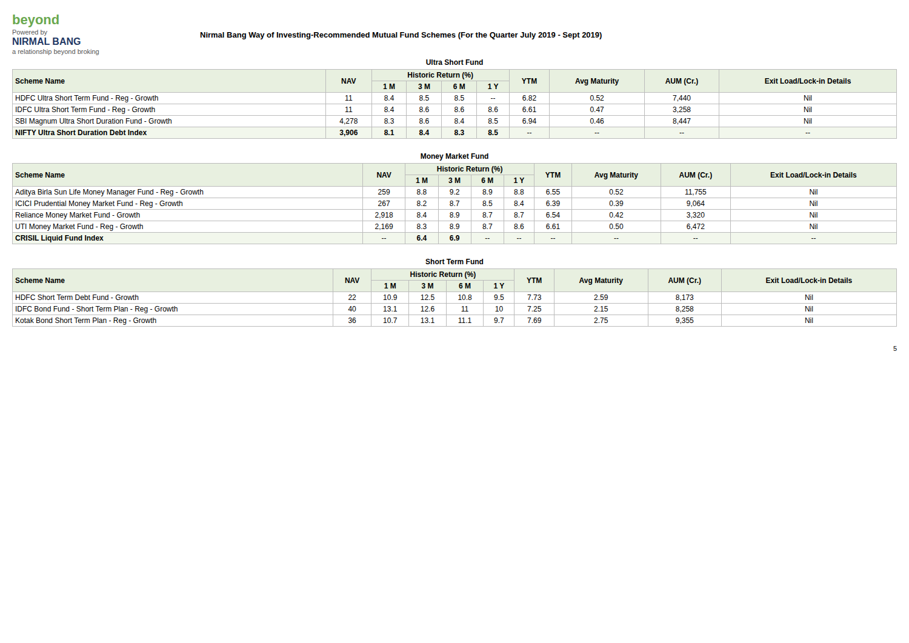beyond
Powered by
NIRMAL BANG
a relationship beyond broking
Nirmal Bang Way of Investing-Recommended Mutual Fund Schemes (For the Quarter July 2019 - Sept 2019)
Ultra Short Fund
| Scheme Name | NAV | Historic Return (%) | YTM | Avg Maturity | AUM (Cr.) | Exit Load/Lock-in Details |
| --- | --- | --- | --- | --- | --- | --- |
| 1 M | 3 M | 6 M | 1 Y |
| HDFC Ultra Short Term Fund - Reg - Growth | 11 | 8.4 | 8.5 | 8.5 | -- | 6.82 | 0.52 | 7,440 | Nil |
| IDFC Ultra Short Term Fund - Reg - Growth | 11 | 8.4 | 8.6 | 8.6 | 8.6 | 6.61 | 0.47 | 3,258 | Nil |
| SBI Magnum Ultra Short Duration Fund - Growth | 4,278 | 8.3 | 8.6 | 8.4 | 8.5 | 6.94 | 0.46 | 8,447 | Nil |
| NIFTY Ultra Short Duration Debt Index | 3,906 | 8.1 | 8.4 | 8.3 | 8.5 | -- | -- | -- | -- |
Money Market Fund
| Scheme Name | NAV | Historic Return (%) | YTM | Avg Maturity | AUM (Cr.) | Exit Load/Lock-in Details |
| --- | --- | --- | --- | --- | --- | --- |
| 1 M | 3 M | 6 M | 1 Y |
| Aditya Birla Sun Life Money Manager Fund - Reg - Growth | 259 | 8.8 | 9.2 | 8.9 | 8.8 | 6.55 | 0.52 | 11,755 | Nil |
| ICICI Prudential Money Market Fund - Reg - Growth | 267 | 8.2 | 8.7 | 8.5 | 8.4 | 6.39 | 0.39 | 9,064 | Nil |
| Reliance Money Market Fund - Growth | 2,918 | 8.4 | 8.9 | 8.7 | 8.7 | 6.54 | 0.42 | 3,320 | Nil |
| UTI Money Market Fund - Reg - Growth | 2,169 | 8.3 | 8.9 | 8.7 | 8.6 | 6.61 | 0.50 | 6,472 | Nil |
| CRISIL Liquid Fund Index | -- | 6.4 | 6.9 | -- | -- | -- | -- | -- | -- |
Short Term Fund
| Scheme Name | NAV | Historic Return (%) | YTM | Avg Maturity | AUM (Cr.) | Exit Load/Lock-in Details |
| --- | --- | --- | --- | --- | --- | --- |
| 1 M | 3 M | 6 M | 1 Y |
| HDFC Short Term Debt Fund - Growth | 22 | 10.9 | 12.5 | 10.8 | 9.5 | 7.73 | 2.59 | 8,173 | Nil |
| IDFC Bond Fund - Short Term Plan - Reg - Growth | 40 | 13.1 | 12.6 | 11 | 10 | 7.25 | 2.15 | 8,258 | Nil |
| Kotak Bond Short Term Plan - Reg - Growth | 36 | 10.7 | 13.1 | 11.1 | 9.7 | 7.69 | 2.75 | 9,355 | Nil |
5